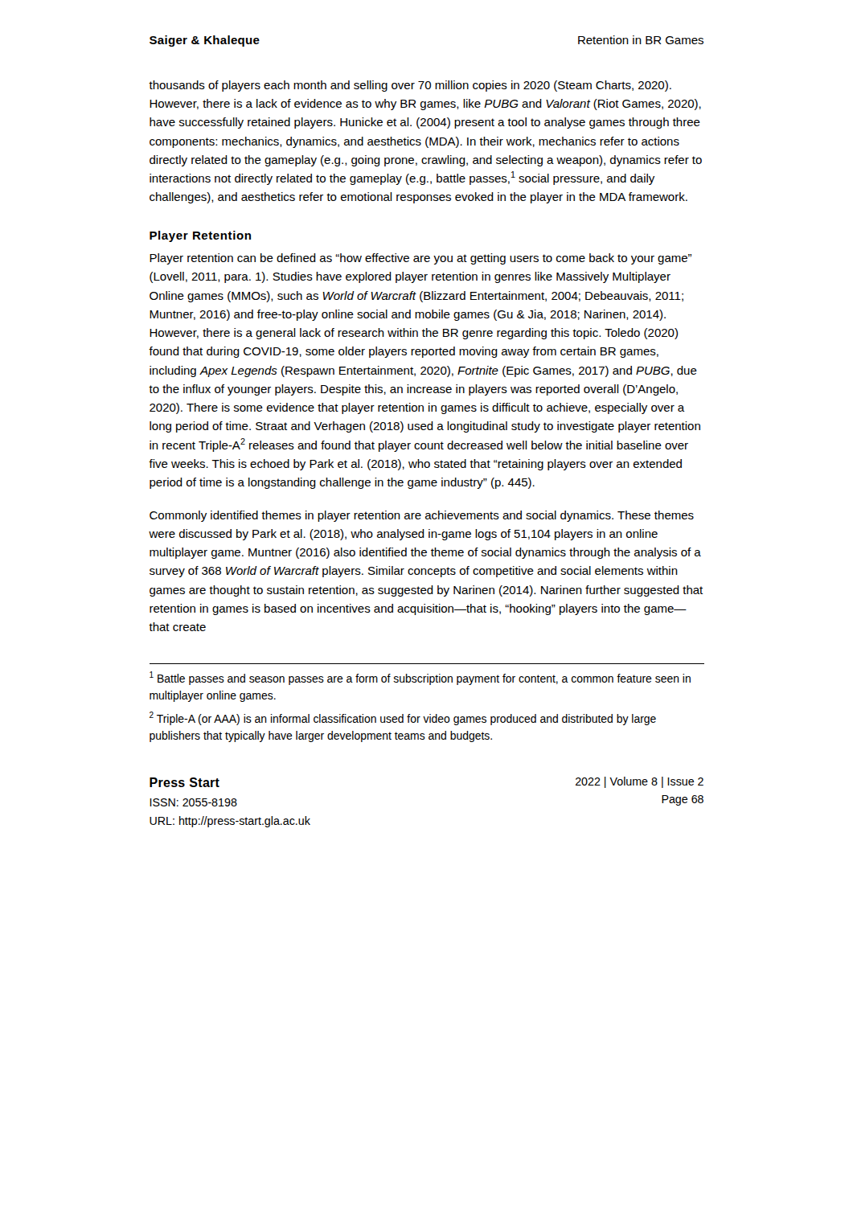Saiger & Khaleque
Retention in BR Games
thousands of players each month and selling over 70 million copies in 2020 (Steam Charts, 2020). However, there is a lack of evidence as to why BR games, like PUBG and Valorant (Riot Games, 2020), have successfully retained players. Hunicke et al. (2004) present a tool to analyse games through three components: mechanics, dynamics, and aesthetics (MDA). In their work, mechanics refer to actions directly related to the gameplay (e.g., going prone, crawling, and selecting a weapon), dynamics refer to interactions not directly related to the gameplay (e.g., battle passes,1 social pressure, and daily challenges), and aesthetics refer to emotional responses evoked in the player in the MDA framework.
Player Retention
Player retention can be defined as “how effective are you at getting users to come back to your game” (Lovell, 2011, para. 1). Studies have explored player retention in genres like Massively Multiplayer Online games (MMOs), such as World of Warcraft (Blizzard Entertainment, 2004; Debeauvais, 2011; Muntner, 2016) and free-to-play online social and mobile games (Gu & Jia, 2018; Narinen, 2014). However, there is a general lack of research within the BR genre regarding this topic. Toledo (2020) found that during COVID-19, some older players reported moving away from certain BR games, including Apex Legends (Respawn Entertainment, 2020), Fortnite (Epic Games, 2017) and PUBG, due to the influx of younger players. Despite this, an increase in players was reported overall (D’Angelo, 2020). There is some evidence that player retention in games is difficult to achieve, especially over a long period of time. Straat and Verhagen (2018) used a longitudinal study to investigate player retention in recent Triple-A2 releases and found that player count decreased well below the initial baseline over five weeks. This is echoed by Park et al. (2018), who stated that “retaining players over an extended period of time is a longstanding challenge in the game industry” (p. 445).
Commonly identified themes in player retention are achievements and social dynamics. These themes were discussed by Park et al. (2018), who analysed in-game logs of 51,104 players in an online multiplayer game. Muntner (2016) also identified the theme of social dynamics through the analysis of a survey of 368 World of Warcraft players. Similar concepts of competitive and social elements within games are thought to sustain retention, as suggested by Narinen (2014). Narinen further suggested that retention in games is based on incentives and acquisition—that is, “hooking” players into the game—that create
1 Battle passes and season passes are a form of subscription payment for content, a common feature seen in multiplayer online games.
2 Triple-A (or AAA) is an informal classification used for video games produced and distributed by large publishers that typically have larger development teams and budgets.
Press Start ISSN: 2055-8198
URL: http://press-start.gla.ac.uk
2022 | Volume 8 | Issue 2
Page 68